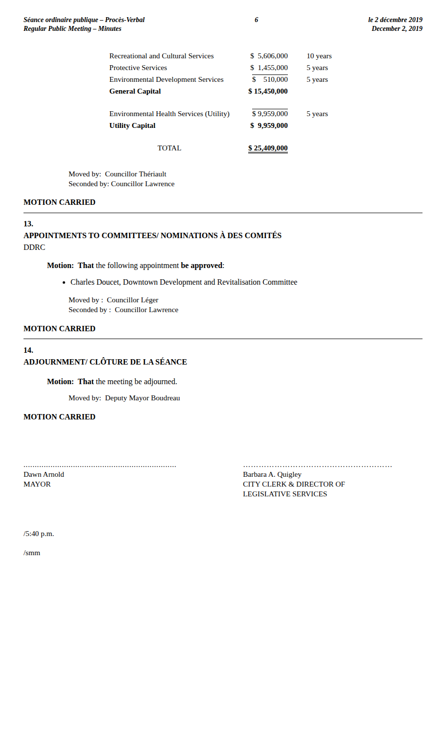Séance ordinaire publique – Procès-Verbal
Regular Public Meeting – Minutes
6
le 2 décembre 2019
December 2, 2019
| Recreational and Cultural Services | $ 5,606,000 | 10 years |
| Protective Services | $ 1,455,000 | 5 years |
| Environmental Development Services | $ 510,000 | 5 years |
| General Capital | $ 15,450,000 | |
| Environmental Health Services (Utility) | $ 9,959,000 | 5 years |
| Utility Capital | $ 9,959,000 | |
| TOTAL | $ 25,409,000 | |
Moved by: Councillor Thériault
Seconded by: Councillor Lawrence
MOTION CARRIED
13.
APPOINTMENTS TO COMMITTEES/ NOMINATIONS À DES COMITÉS
DDRC
Motion: That the following appointment be approved:
Charles Doucet, Downtown Development and Revitalisation Committee
Moved by : Councillor Léger
Seconded by : Councillor Lawrence
MOTION CARRIED
14.
ADJOURNMENT/ CLÔTURE DE LA SÉANCE
Motion: That the meeting be adjourned.
Moved by: Deputy Mayor Boudreau
MOTION CARRIED
....................................................................
Dawn Arnold
MAYOR
…………………………………………………
Barbara A. Quigley
CITY CLERK & DIRECTOR OF
LEGISLATIVE SERVICES
/5:40 p.m.
/smm